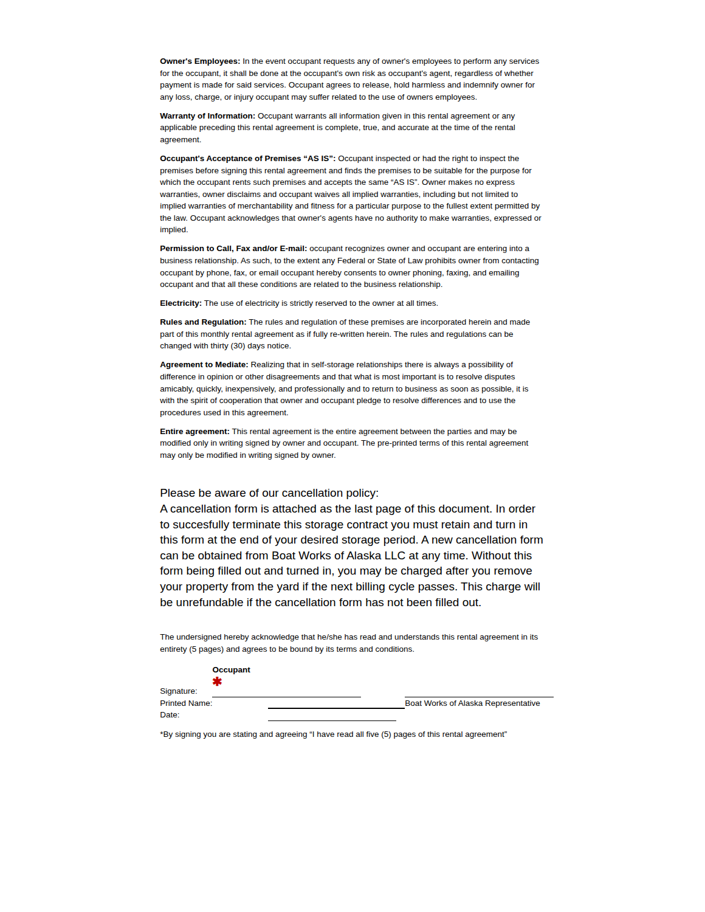Owner's Employees: In the event occupant requests any of owner's employees to perform any services for the occupant, it shall be done at the occupant's own risk as occupant's agent, regardless of whether payment is made for said services. Occupant agrees to release, hold harmless and indemnify owner for any loss, charge, or injury occupant may suffer related to the use of owners employees.
Warranty of Information: Occupant warrants all information given in this rental agreement or any applicable preceding this rental agreement is complete, true, and accurate at the time of the rental agreement.
Occupant's Acceptance of Premises “AS IS”: Occupant inspected or had the right to inspect the premises before signing this rental agreement and finds the premises to be suitable for the purpose for which the occupant rents such premises and accepts the same “AS IS”. Owner makes no express warranties, owner disclaims and occupant waives all implied warranties, including but not limited to implied warranties of merchantability and fitness for a particular purpose to the fullest extent permitted by the law. Occupant acknowledges that owner's agents have no authority to make warranties, expressed or implied.
Permission to Call, Fax and/or E-mail: occupant recognizes owner and occupant are entering into a business relationship. As such, to the extent any Federal or State of Law prohibits owner from contacting occupant by phone, fax, or email occupant hereby consents to owner phoning, faxing, and emailing occupant and that all these conditions are related to the business relationship.
Electricity: The use of electricity is strictly reserved to the owner at all times.
Rules and Regulation: The rules and regulation of these premises are incorporated herein and made part of this monthly rental agreement as if fully re-written herein. The rules and regulations can be changed with thirty (30) days notice.
Agreement to Mediate: Realizing that in self-storage relationships there is always a possibility of difference in opinion or other disagreements and that what is most important is to resolve disputes amicably, quickly, inexpensively, and professionally and to return to business as soon as possible, it is with the spirit of cooperation that owner and occupant pledge to resolve differences and to use the procedures used in this agreement.
Entire agreement: This rental agreement is the entire agreement between the parties and may be modified only in writing signed by owner and occupant. The pre-printed terms of this rental agreement may only be modified in writing signed by owner.
Please be aware of our cancellation policy:
A cancellation form is attached as the last page of this document. In order to succesfully terminate this storage contract you must retain and turn in this form at the end of your desired storage period. A new cancellation form can be obtained from Boat Works of Alaska LLC at any time. Without this form being filled out and turned in, you may be charged after you remove your property from the yard if the next billing cycle passes. This charge will be unrefundable if the cancellation form has not been filled out.
The undersigned hereby acknowledge that he/she has read and understands this rental agreement in its entirety (5 pages) and agrees to be bound by its terms and conditions.
| | Occupant | | |
| Signature: | ✱ | | |
| Printed Name: | | | Boat Works of Alaska Representative |
| Date: | | | |
*By signing you are stating and agreeing “I have read all five (5) pages of this rental agreement”